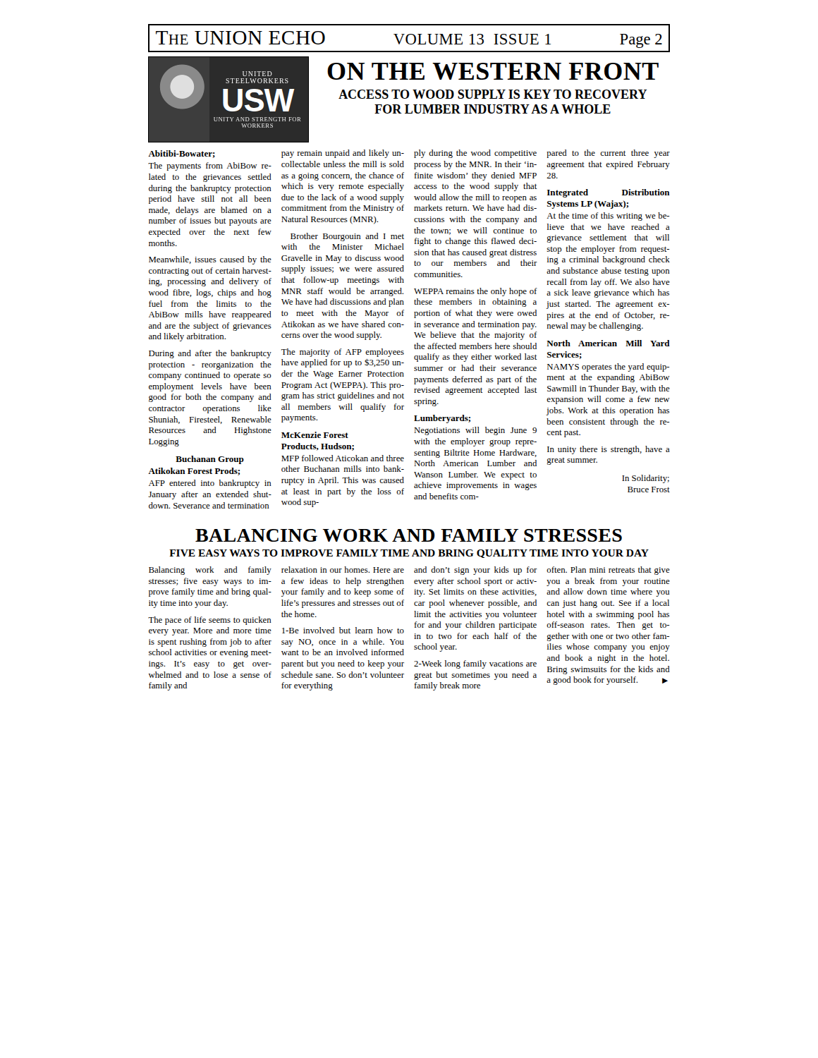The UNION ECHO
VOLUME 13 ISSUE 1
Page 2
UNITED STEELWORKERS
USW
UNITY AND STRENGTH FOR WORKERS
ON THE WESTERN FRONT
ACCESS TO WOOD SUPPLY IS KEY TO RECOVERY
FOR LUMBER INDUSTRY AS A WHOLE
Abitibi-Bowater;
The payments from AbiBow related to the grievances settled during the bankruptcy protection period have still not all been made, delays are blamed on a number of issues but payouts are expected over the next few months.
Meanwhile, issues caused by the contracting out of certain harvesting, processing and delivery of wood fibre, logs, chips and hog fuel from the limits to the AbiBow mills have reappeared and are the subject of grievances and likely arbitration.
During and after the bankruptcy protection - reorganization the company continued to operate so employment levels have been good for both the company and contractor operations like Shuniah, Firesteel, Renewable Resources and Highstone Logging
Buchanan Group
Atikokan Forest Prods;
AFP entered into bankruptcy in January after an extended shutdown. Severance and termination
pay remain unpaid and likely uncollectable unless the mill is sold as a going concern, the chance of which is very remote especially due to the lack of a wood supply commitment from the Ministry of Natural Resources (MNR).
Brother Bourgouin and I met with the Minister Michael Gravelle in May to discuss wood supply issues; we were assured that follow-up meetings with MNR staff would be arranged. We have had discussions and plan to meet with the Mayor of Atikokan as we have shared concerns over the wood supply.
The majority of AFP employees have applied for up to $3,250 under the Wage Earner Protection Program Act (WEPPA). This program has strict guidelines and not all members will qualify for payments.
McKenzie Forest
Products, Hudson;
MFP followed Aticokan and three other Buchanan mills into bankruptcy in April. This was caused at least in part by the loss of wood sup-
ply during the wood competitive process by the MNR. In their ‘infinite wisdom’ they denied MFP access to the wood supply that would allow the mill to reopen as markets return. We have had discussions with the company and the town; we will continue to fight to change this flawed decision that has caused great distress to our members and their communities.
WEPPA remains the only hope of these members in obtaining a portion of what they were owed in severance and termination pay. We believe that the majority of the affected members here should qualify as they either worked last summer or had their severance payments deferred as part of the revised agreement accepted last spring.
Lumberyards;
Negotiations will begin June 9 with the employer group representing Biltrite Home Hardware, North American Lumber and Wanson Lumber. We expect to achieve improvements in wages and benefits com-
pared to the current three year agreement that expired February 28.
Integrated Distribution Systems LP (Wajax);
At the time of this writing we believe that we have reached a grievance settlement that will stop the employer from requesting a criminal background check and substance abuse testing upon recall from lay off. We also have a sick leave grievance which has just started. The agreement expires at the end of October, renewal may be challenging.
North American Mill Yard Services;
NAMYS operates the yard equipment at the expanding AbiBow Sawmill in Thunder Bay, with the expansion will come a few new jobs. Work at this operation has been consistent through the recent past.
In unity there is strength, have a great summer.
In Solidarity;
Bruce Frost
BALANCING WORK AND FAMILY STRESSES
FIVE EASY WAYS TO IMPROVE FAMILY TIME AND BRING QUALITY TIME INTO YOUR DAY
Balancing work and family stresses; five easy ways to improve family time and bring quality time into your day.
The pace of life seems to quicken every year. More and more time is spent rushing from job to after school activities or evening meetings. It’s easy to get overwhelmed and to lose a sense of family and
relaxation in our homes. Here are a few ideas to help strengthen your family and to keep some of life’s pressures and stresses out of the home.
1-Be involved but learn how to say NO, once in a while. You want to be an involved informed parent but you need to keep your schedule sane. So don’t volunteer for everything
and don’t sign your kids up for every after school sport or activity. Set limits on these activities, car pool whenever possible, and limit the activities you volunteer for and your children participate in to two for each half of the school year.
2-Week long family vacations are great but sometimes you need a family break more
often. Plan mini retreats that give you a break from your routine and allow down time where you can just hang out. See if a local hotel with a swimming pool has off-season rates. Then get together with one or two other families whose company you enjoy and book a night in the hotel. Bring swimsuits for the kids and a good book for yourself. ►